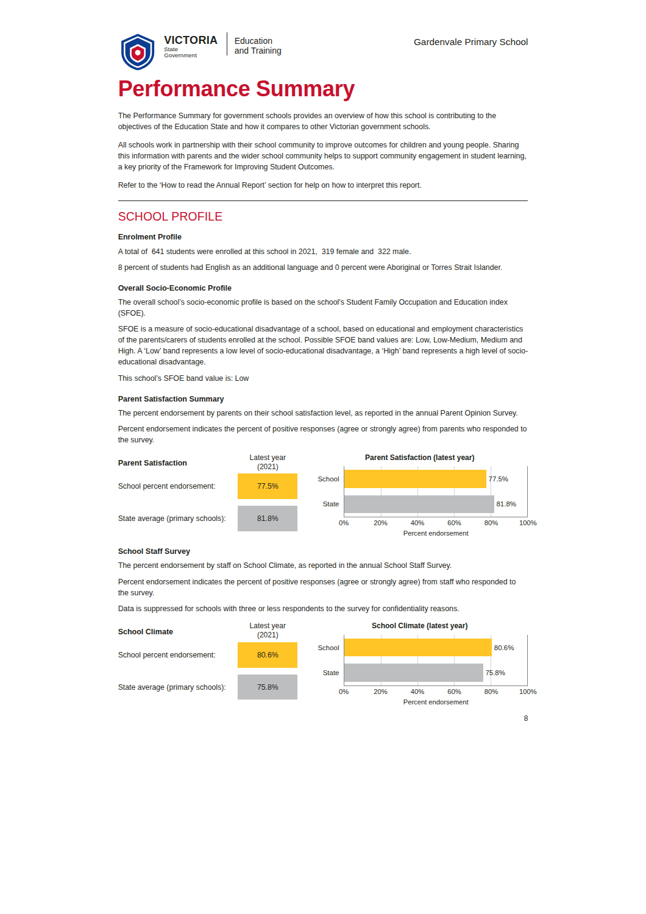VICTORIA
State
Government
Education
and Training
Gardenvale Primary School
Performance Summary
The Performance Summary for government schools provides an overview of how this school is contributing to the objectives of the Education State and how it compares to other Victorian government schools.
All schools work in partnership with their school community to improve outcomes for children and young people. Sharing this information with parents and the wider school community helps to support community engagement in student learning, a key priority of the Framework for Improving Student Outcomes.
Refer to the ‘How to read the Annual Report’ section for help on how to interpret this report.
SCHOOL PROFILE
Enrolment Profile
A total of 641 students were enrolled at this school in 2021, 319 female and 322 male.
8 percent of students had English as an additional language and 0 percent were Aboriginal or Torres Strait Islander.
Overall Socio-Economic Profile
The overall school’s socio-economic profile is based on the school's Student Family Occupation and Education index (SFOE).
SFOE is a measure of socio-educational disadvantage of a school, based on educational and employment characteristics of the parents/carers of students enrolled at the school. Possible SFOE band values are: Low, Low-Medium, Medium and High. A ‘Low’ band represents a low level of socio-educational disadvantage, a ‘High’ band represents a high level of socio-educational disadvantage.
This school’s SFOE band value is: Low
Parent Satisfaction Summary
The percent endorsement by parents on their school satisfaction level, as reported in the annual Parent Opinion Survey.
Percent endorsement indicates the percent of positive responses (agree or strongly agree) from parents who responded to the survey.
| Parent Satisfaction | Latest year (2021) |
| School percent endorsement: | 77.5% |
| State average (primary schools): | 81.8% |
Parent Satisfaction (latest year)
School
77.5%
State
81.8%
0% 20% 40% 60% 80% 100%
Percent endorsement
School Staff Survey
The percent endorsement by staff on School Climate, as reported in the annual School Staff Survey.
Percent endorsement indicates the percent of positive responses (agree or strongly agree) from staff who responded to the survey.
Data is suppressed for schools with three or less respondents to the survey for confidentiality reasons.
| School Climate | Latest year (2021) |
| School percent endorsement: | 80.6% |
| State average (primary schools): | 75.8% |
School Climate (latest year)
School
80.6%
State
75.8%
0% 20% 40% 60% 80% 100%
Percent endorsement
8